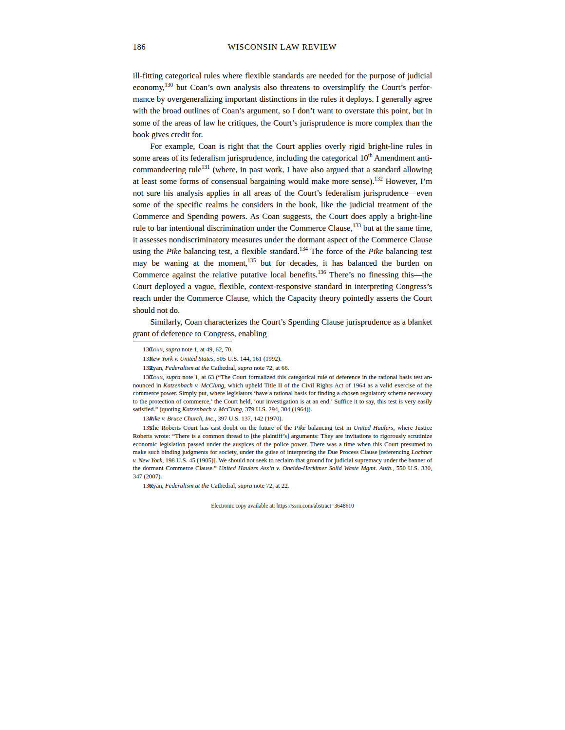186
WISCONSIN LAW REVIEW
ill-fitting categorical rules where flexible standards are needed for the purpose of judicial economy,130 but Coan’s own analysis also threatens to oversimplify the Court’s performance by overgeneralizing important distinctions in the rules it deploys. I generally agree with the broad outlines of Coan’s argument, so I don’t want to overstate this point, but in some of the areas of law he critiques, the Court’s jurisprudence is more complex than the book gives credit for.
For example, Coan is right that the Court applies overly rigid bright-line rules in some areas of its federalism jurisprudence, including the categorical 10th Amendment anti-commandeering rule131 (where, in past work, I have also argued that a standard allowing at least some forms of consensual bargaining would make more sense).132 However, I’m not sure his analysis applies in all areas of the Court’s federalism jurisprudence—even some of the specific realms he considers in the book, like the judicial treatment of the Commerce and Spending powers. As Coan suggests, the Court does apply a bright-line rule to bar intentional discrimination under the Commerce Clause,133 but at the same time, it assesses nondiscriminatory measures under the dormant aspect of the Commerce Clause using the Pike balancing test, a flexible standard.134 The force of the Pike balancing test may be waning at the moment,135 but for decades, it has balanced the burden on Commerce against the relative putative local benefits.136 There’s no finessing this—the Court deployed a vague, flexible, context-responsive standard in interpreting Congress’s reach under the Commerce Clause, which the Capacity theory pointedly asserts the Court should not do.
Similarly, Coan characterizes the Court’s Spending Clause jurisprudence as a blanket grant of deference to Congress, enabling
130. Coan, supra note 1, at 49, 62, 70.
131. New York v. United States, 505 U.S. 144, 161 (1992).
132. Ryan, Federalism at the Cathedral, supra note 72, at 66.
133. Coan, supra note 1, at 63 (“The Court formalized this categorical rule of deference in the rational basis test announced in Katzenbach v. McClung, which upheld Title II of the Civil Rights Act of 1964 as a valid exercise of the commerce power. Simply put, where legislators ‘have a rational basis for finding a chosen regulatory scheme necessary to the protection of commerce,’ the Court held, ‘our investigation is at an end.’ Suffice it to say, this test is very easily satisfied.” (quoting Katzenbach v. McClung, 379 U.S. 294, 304 (1964)).
134. Pike v. Bruce Church, Inc., 397 U.S. 137, 142 (1970).
135. The Roberts Court has cast doubt on the future of the Pike balancing test in United Haulers, where Justice Roberts wrote: “There is a common thread to [the plaintiff’s] arguments: They are invitations to rigorously scrutinize economic legislation passed under the auspices of the police power. There was a time when this Court presumed to make such binding judgments for society, under the guise of interpreting the Due Process Clause [referencing Lochner v. New York, 198 U.S. 45 (1905)]. We should not seek to reclaim that ground for judicial supremacy under the banner of the dormant Commerce Clause.” United Haulers Ass’n v. Oneida-Herkimer Solid Waste Mgmt. Auth., 550 U.S. 330, 347 (2007).
136. Ryan, Federalism at the Cathedral, supra note 72, at 22.
Electronic copy available at: https://ssrn.com/abstract=3648610